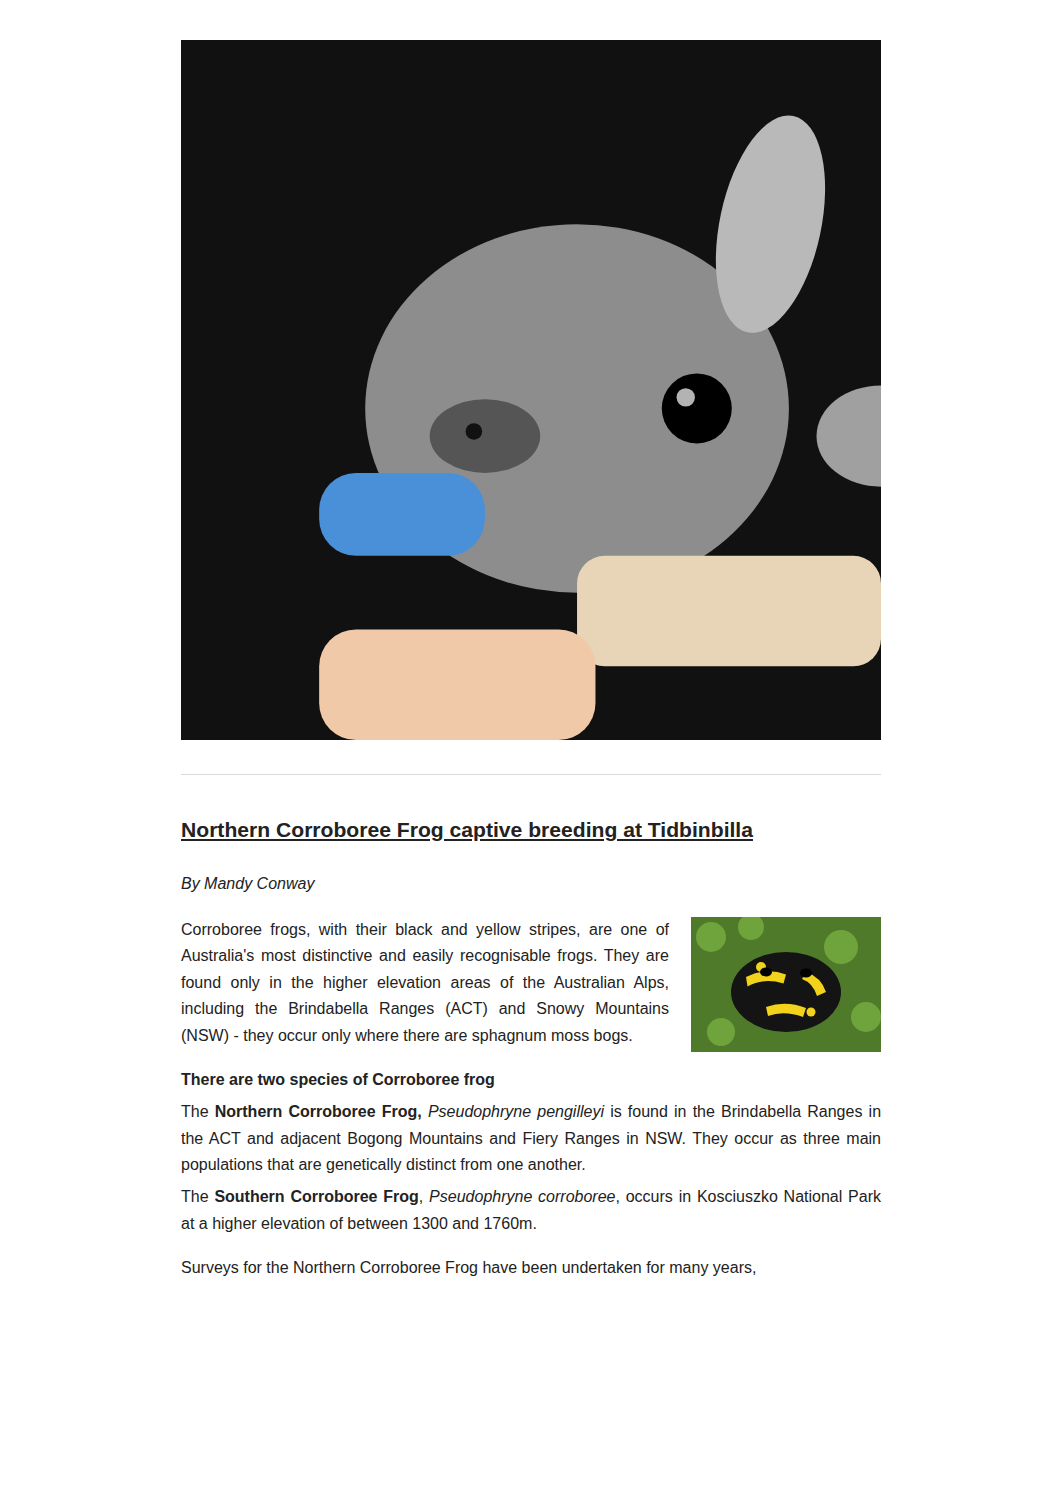Northern Corroboree Frog captive breeding at Tidbinbilla
By Mandy Conway
Corroboree frogs, with their black and yellow stripes, are one of Australia's most distinctive and easily recognisable frogs. They are found only in the higher elevation areas of the Australian Alps, including the Brindabella Ranges (ACT) and Snowy Mountains (NSW) - they occur only where there are sphagnum moss bogs.
There are two species of Corroboree frog
The Northern Corroboree Frog, Pseudophryne pengilleyi is found in the Brindabella Ranges in the ACT and adjacent Bogong Mountains and Fiery Ranges in NSW. They occur as three main populations that are genetically distinct from one another.
The Southern Corroboree Frog, Pseudophryne corroboree, occurs in Kosciuszko National Park at a higher elevation of between 1300 and 1760m.
Surveys for the Northern Corroboree Frog have been undertaken for many years,